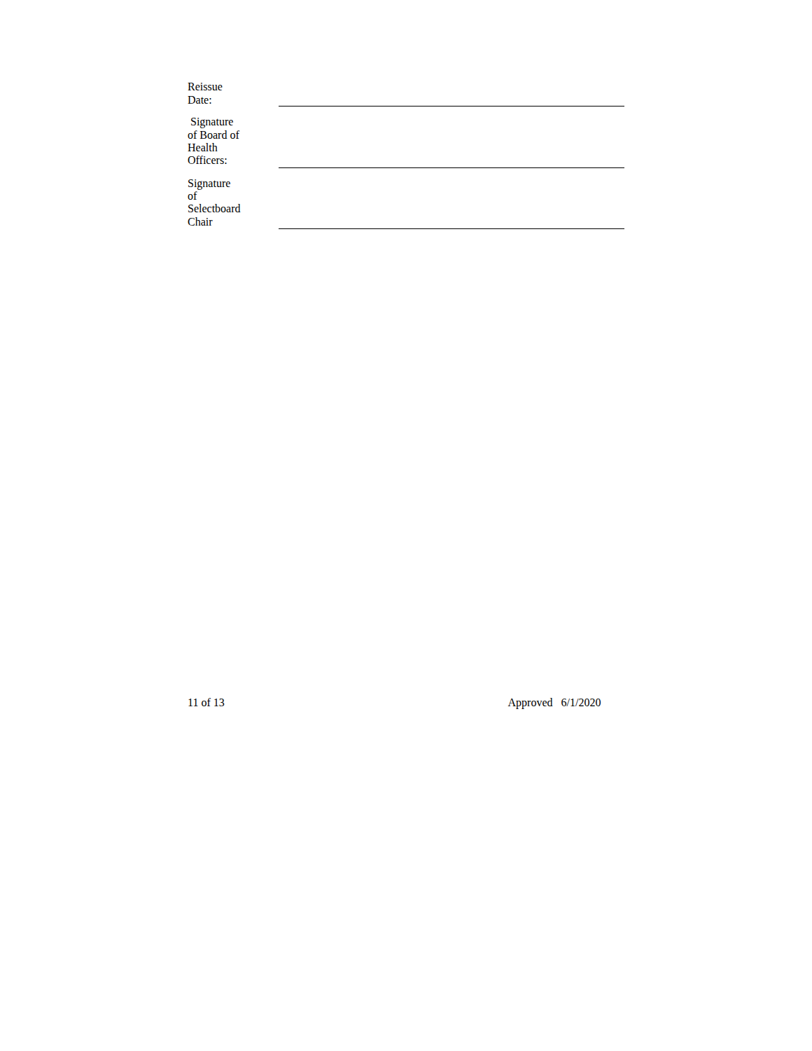| Reissue Date: | |
| Signature of Board of Health Officers: | |
| Signature of Selectboard Chair | |
11 of 13 Approved 6/1/2020